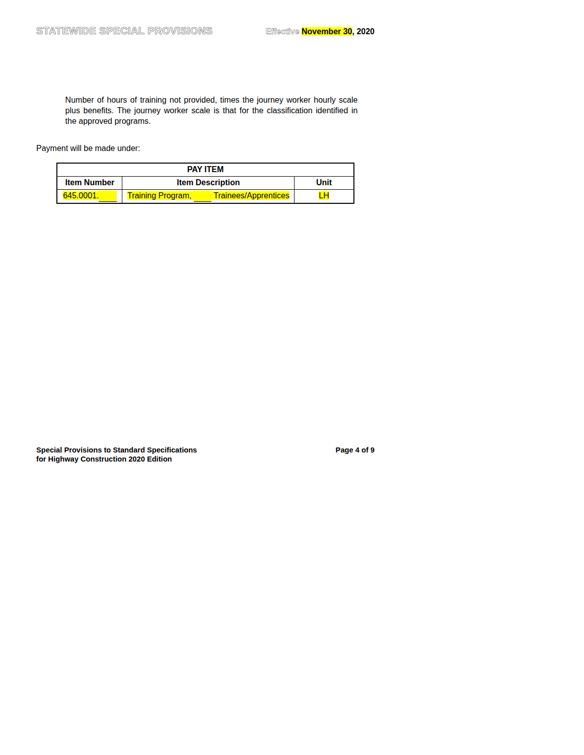STATEWIDE SPECIAL PROVISIONS
Effective November 30, 2020
Number of hours of training not provided, times the journey worker hourly scale plus benefits. The journey worker scale is that for the classification identified in the approved programs.
Payment will be made under:
| PAY ITEM |
| --- |
| Item Number | Item Description | Unit |
| 645.0001. | Training Program, Trainees/Apprentices | LH |
Special Provisions to Standard Specifications
for Highway Construction 2020 Edition
Page 4 of 9